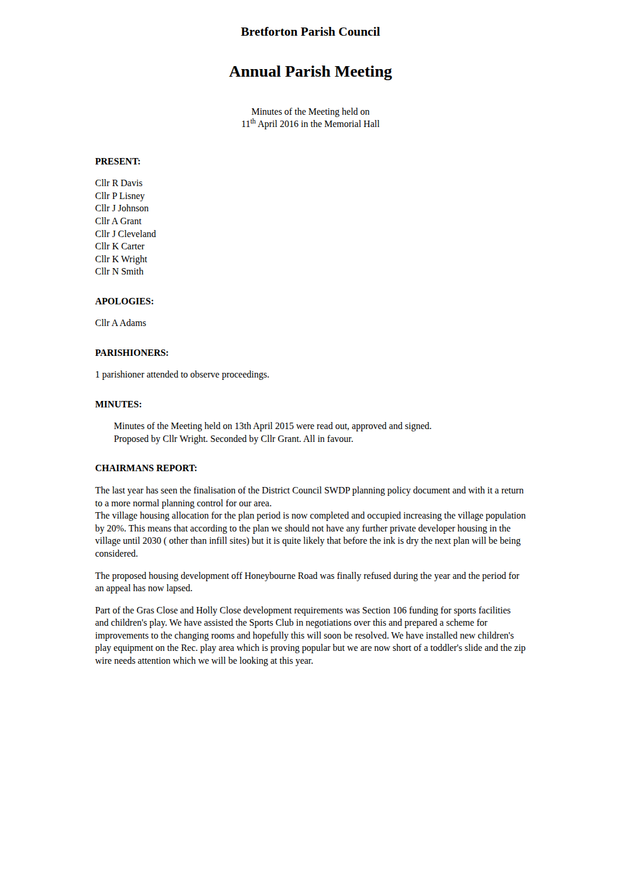Bretforton Parish Council
Annual Parish Meeting
Minutes of the Meeting held on
11th April 2016 in the Memorial Hall
Present:
Cllr R Davis
Cllr P Lisney
Cllr J Johnson
Cllr A Grant
Cllr J Cleveland
Cllr K Carter
Cllr K Wright
Cllr N Smith
Apologies:
Cllr A Adams
Parishioners:
1 parishioner attended to observe proceedings.
Minutes:
Minutes of the Meeting held on 13th April 2015 were read out, approved and signed.
Proposed by Cllr Wright. Seconded by Cllr Grant. All in favour.
Chairmans Report:
The last year has seen the finalisation of the District Council SWDP planning policy document and with it a return to a more normal planning control for our area.
The village housing allocation for the plan period is now completed and occupied increasing the village population by 20%. This means that according to the plan we should not have any further private developer housing in the village until 2030 ( other than infill sites) but it is quite likely that before the ink is dry the next plan will be being considered.
The proposed housing development off Honeybourne Road was finally refused during the year and the period for an appeal has now lapsed.
Part of the Gras Close and Holly Close development requirements was Section 106 funding for sports facilities and children's play. We have assisted the Sports Club in negotiations over this and prepared a scheme for improvements to the changing rooms and hopefully this will soon be resolved. We have installed new children's play equipment on the Rec. play area which is proving popular but we are now short of a toddler's slide and the zip wire needs attention which we will be looking at this year.